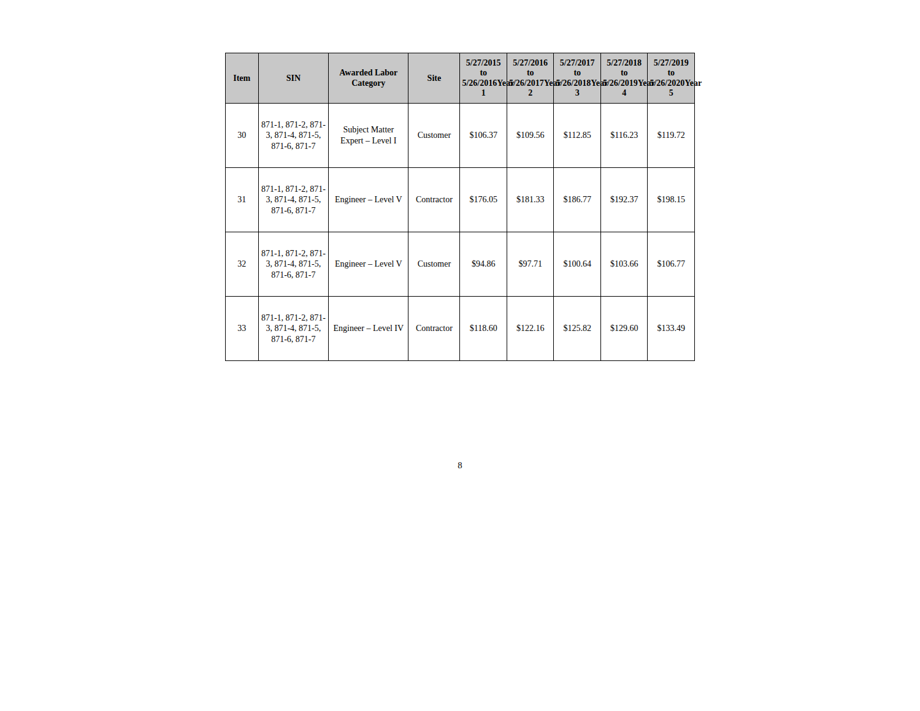| Item | SIN | Awarded Labor Category | Site | 5/27/2015 to 5/26/2016Year 1 | 5/27/2016 to 5/26/2017Year 2 | 5/27/2017 to 5/26/2018Year 3 | 5/27/2018 to 5/26/2019Year 4 | 5/27/2019 to 5/26/2020Year 5 |
| --- | --- | --- | --- | --- | --- | --- | --- | --- |
| 30 | 871-1, 871-2, 871-3, 871-4, 871-5, 871-6, 871-7 | Subject Matter Expert – Level I | Customer | $106.37 | $109.56 | $112.85 | $116.23 | $119.72 |
| 31 | 871-1, 871-2, 871-3, 871-4, 871-5, 871-6, 871-7 | Engineer – Level V | Contractor | $176.05 | $181.33 | $186.77 | $192.37 | $198.15 |
| 32 | 871-1, 871-2, 871-3, 871-4, 871-5, 871-6, 871-7 | Engineer – Level V | Customer | $94.86 | $97.71 | $100.64 | $103.66 | $106.77 |
| 33 | 871-1, 871-2, 871-3, 871-4, 871-5, 871-6, 871-7 | Engineer – Level IV | Contractor | $118.60 | $122.16 | $125.82 | $129.60 | $133.49 |
8